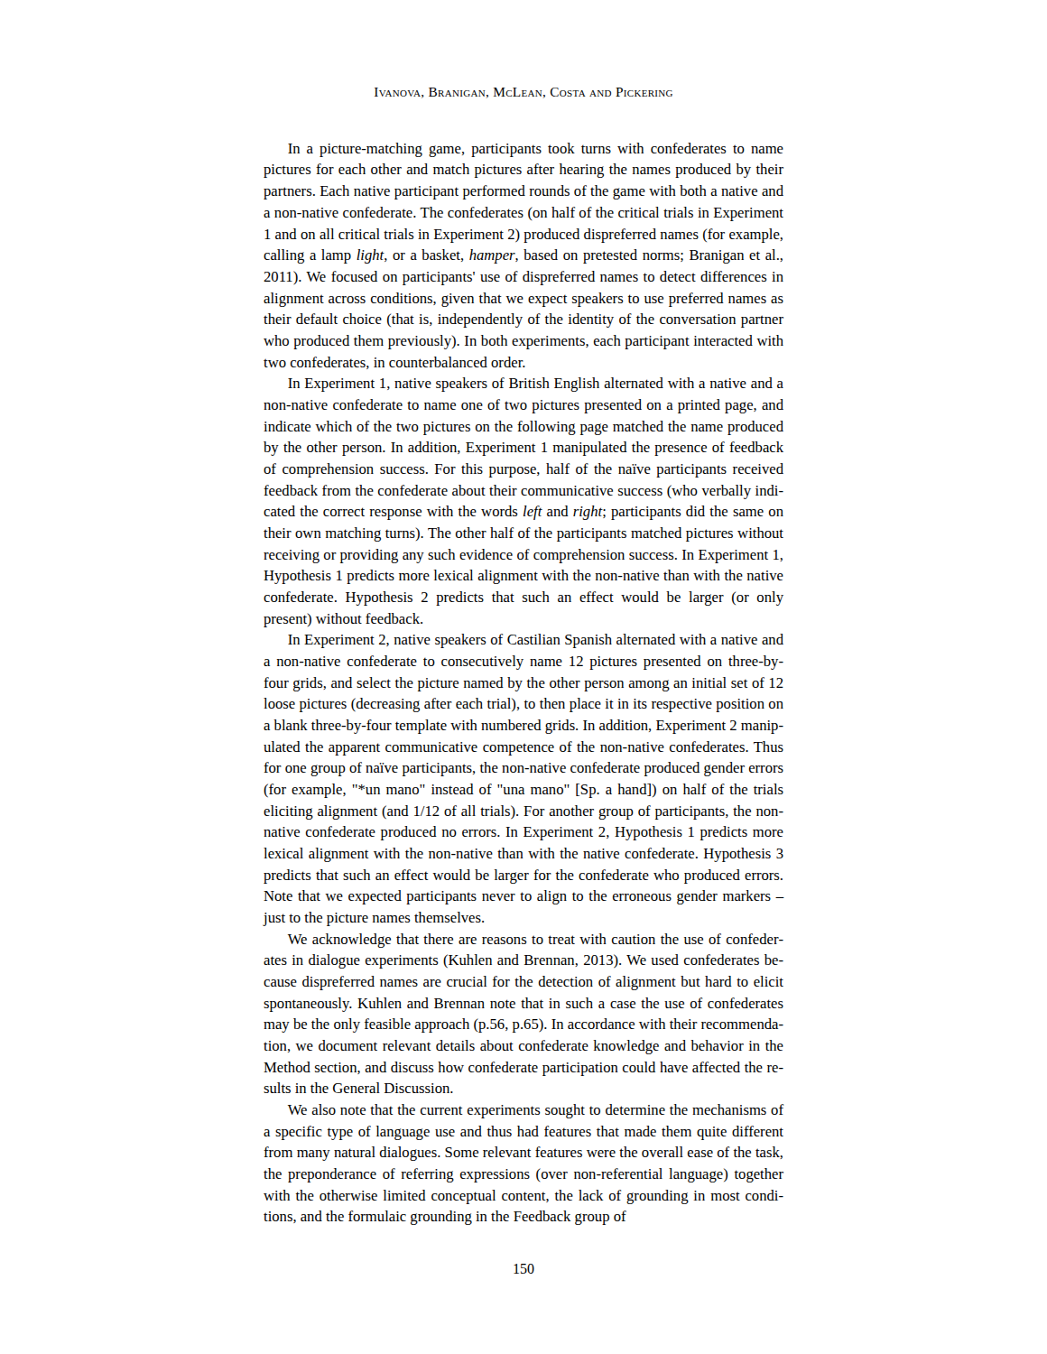Ivanova, Branigan, McLean, Costa and Pickering
In a picture-matching game, participants took turns with confederates to name pictures for each other and match pictures after hearing the names produced by their partners. Each native participant performed rounds of the game with both a native and a non-native confederate. The confederates (on half of the critical trials in Experiment 1 and on all critical trials in Experiment 2) produced dispreferred names (for example, calling a lamp light, or a basket, hamper, based on pretested norms; Branigan et al., 2011). We focused on participants' use of dispreferred names to detect differences in alignment across conditions, given that we expect speakers to use preferred names as their default choice (that is, independently of the identity of the conversation partner who produced them previously). In both experiments, each participant interacted with two confederates, in counterbalanced order.
In Experiment 1, native speakers of British English alternated with a native and a non-native confederate to name one of two pictures presented on a printed page, and indicate which of the two pictures on the following page matched the name produced by the other person. In addition, Experiment 1 manipulated the presence of feedback of comprehension success. For this purpose, half of the naïve participants received feedback from the confederate about their communicative success (who verbally indicated the correct response with the words left and right; participants did the same on their own matching turns). The other half of the participants matched pictures without receiving or providing any such evidence of comprehension success. In Experiment 1, Hypothesis 1 predicts more lexical alignment with the non-native than with the native confederate. Hypothesis 2 predicts that such an effect would be larger (or only present) without feedback.
In Experiment 2, native speakers of Castilian Spanish alternated with a native and a non-native confederate to consecutively name 12 pictures presented on three-by-four grids, and select the picture named by the other person among an initial set of 12 loose pictures (decreasing after each trial), to then place it in its respective position on a blank three-by-four template with numbered grids. In addition, Experiment 2 manipulated the apparent communicative competence of the non-native confederates. Thus for one group of naïve participants, the non-native confederate produced gender errors (for example, "*un mano" instead of "una mano" [Sp. a hand]) on half of the trials eliciting alignment (and 1/12 of all trials). For another group of participants, the non-native confederate produced no errors. In Experiment 2, Hypothesis 1 predicts more lexical alignment with the non-native than with the native confederate. Hypothesis 3 predicts that such an effect would be larger for the confederate who produced errors. Note that we expected participants never to align to the erroneous gender markers – just to the picture names themselves.
We acknowledge that there are reasons to treat with caution the use of confederates in dialogue experiments (Kuhlen and Brennan, 2013). We used confederates because dispreferred names are crucial for the detection of alignment but hard to elicit spontaneously. Kuhlen and Brennan note that in such a case the use of confederates may be the only feasible approach (p.56, p.65). In accordance with their recommendation, we document relevant details about confederate knowledge and behavior in the Method section, and discuss how confederate participation could have affected the results in the General Discussion.
We also note that the current experiments sought to determine the mechanisms of a specific type of language use and thus had features that made them quite different from many natural dialogues. Some relevant features were the overall ease of the task, the preponderance of referring expressions (over non-referential language) together with the otherwise limited conceptual content, the lack of grounding in most conditions, and the formulaic grounding in the Feedback group of
150